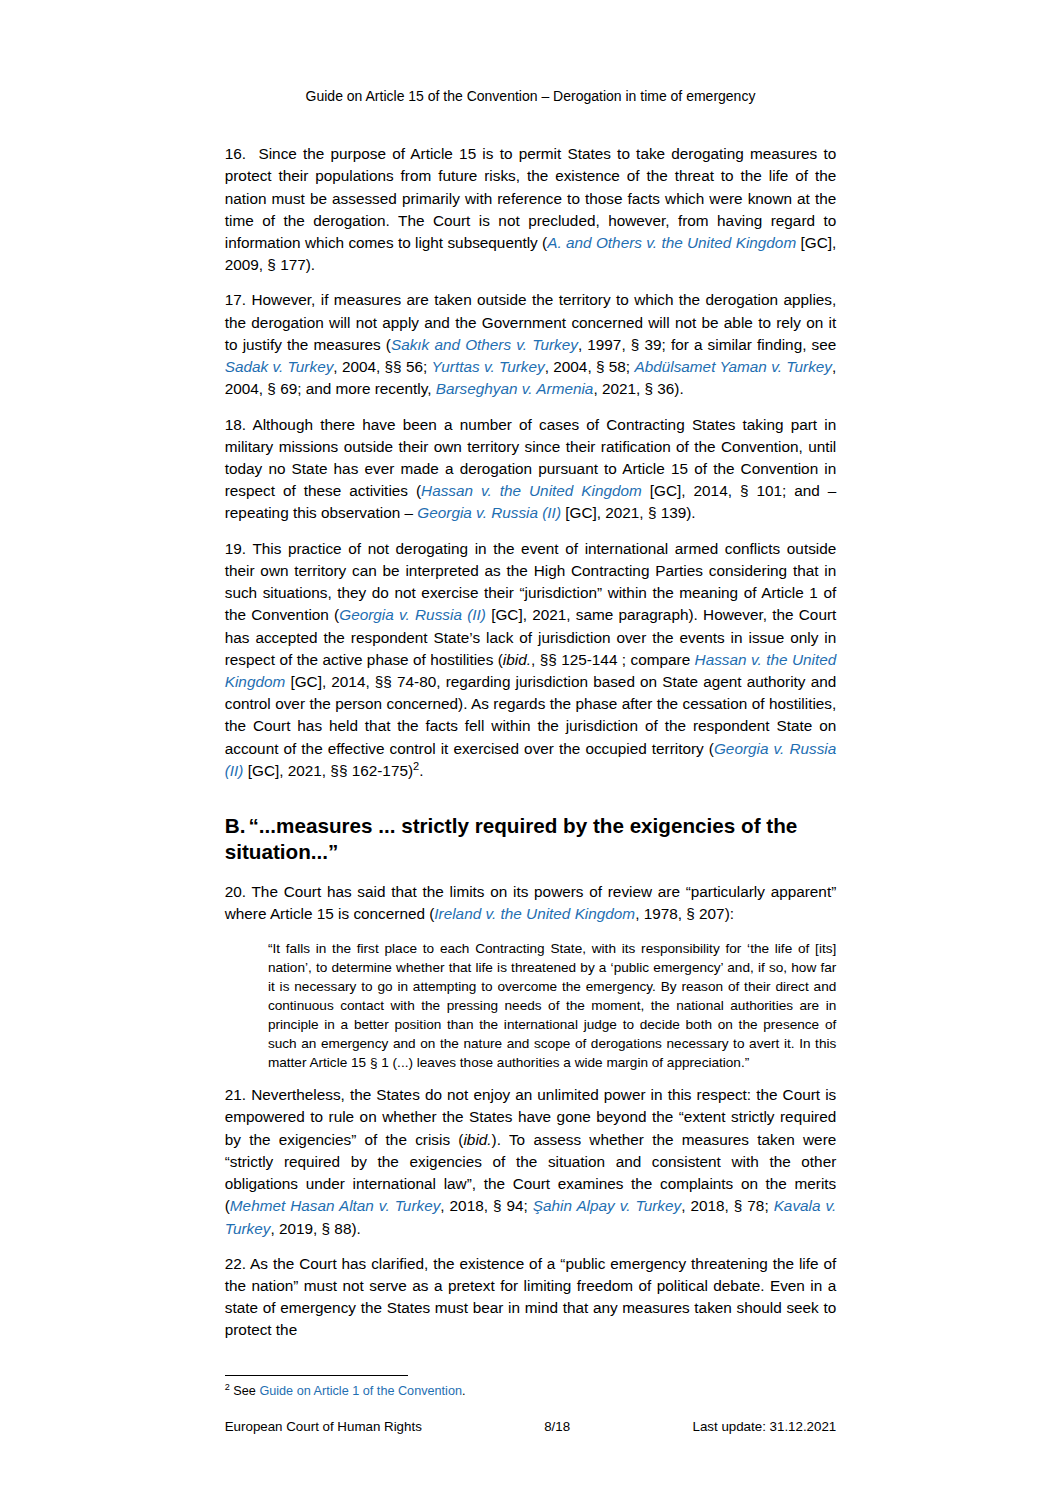Guide on Article 15 of the Convention – Derogation in time of emergency
16. Since the purpose of Article 15 is to permit States to take derogating measures to protect their populations from future risks, the existence of the threat to the life of the nation must be assessed primarily with reference to those facts which were known at the time of the derogation. The Court is not precluded, however, from having regard to information which comes to light subsequently (A. and Others v. the United Kingdom [GC], 2009, § 177).
17. However, if measures are taken outside the territory to which the derogation applies, the derogation will not apply and the Government concerned will not be able to rely on it to justify the measures (Sakık and Others v. Turkey, 1997, § 39; for a similar finding, see Sadak v. Turkey, 2004, §§ 56; Yurttas v. Turkey, 2004, § 58; Abdülsamet Yaman v. Turkey, 2004, § 69; and more recently, Barseghyan v. Armenia, 2021, § 36).
18. Although there have been a number of cases of Contracting States taking part in military missions outside their own territory since their ratification of the Convention, until today no State has ever made a derogation pursuant to Article 15 of the Convention in respect of these activities (Hassan v. the United Kingdom [GC], 2014, § 101; and – repeating this observation – Georgia v. Russia (II) [GC], 2021, § 139).
19. This practice of not derogating in the event of international armed conflicts outside their own territory can be interpreted as the High Contracting Parties considering that in such situations, they do not exercise their “jurisdiction” within the meaning of Article 1 of the Convention (Georgia v. Russia (II) [GC], 2021, same paragraph). However, the Court has accepted the respondent State’s lack of jurisdiction over the events in issue only in respect of the active phase of hostilities (ibid., §§ 125-144 ; compare Hassan v. the United Kingdom [GC], 2014, §§ 74-80, regarding jurisdiction based on State agent authority and control over the person concerned). As regards the phase after the cessation of hostilities, the Court has held that the facts fell within the jurisdiction of the respondent State on account of the effective control it exercised over the occupied territory (Georgia v. Russia (II) [GC], 2021, §§ 162-175)2.
B.“...measures ... strictly required by the exigencies of the situation...”
20. The Court has said that the limits on its powers of review are “particularly apparent” where Article 15 is concerned (Ireland v. the United Kingdom, 1978, § 207):
“It falls in the first place to each Contracting State, with its responsibility for ‘the life of [its] nation’, to determine whether that life is threatened by a ‘public emergency’ and, if so, how far it is necessary to go in attempting to overcome the emergency. By reason of their direct and continuous contact with the pressing needs of the moment, the national authorities are in principle in a better position than the international judge to decide both on the presence of such an emergency and on the nature and scope of derogations necessary to avert it. In this matter Article 15 § 1 (...) leaves those authorities a wide margin of appreciation.”
21. Nevertheless, the States do not enjoy an unlimited power in this respect: the Court is empowered to rule on whether the States have gone beyond the “extent strictly required by the exigencies” of the crisis (ibid.). To assess whether the measures taken were “strictly required by the exigencies of the situation and consistent with the other obligations under international law”, the Court examines the complaints on the merits (Mehmet Hasan Altan v. Turkey, 2018, § 94; Şahin Alpay v. Turkey, 2018, § 78; Kavala v. Turkey, 2019, § 88).
22. As the Court has clarified, the existence of a “public emergency threatening the life of the nation” must not serve as a pretext for limiting freedom of political debate. Even in a state of emergency the States must bear in mind that any measures taken should seek to protect the
2 See Guide on Article 1 of the Convention.
European Court of Human Rights
8/18
Last update: 31.12.2021